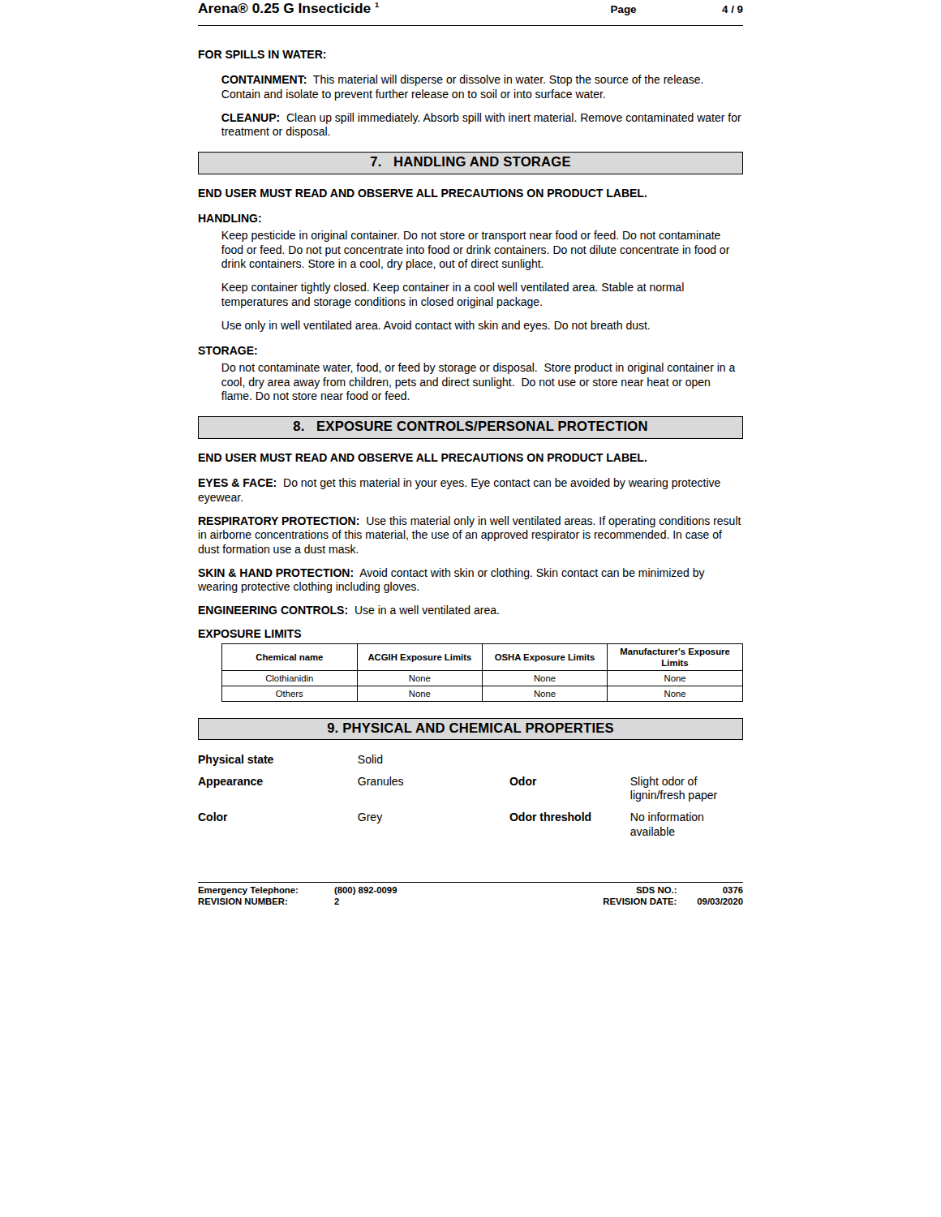Arena® 0.25 G Insecticide 1
Page 4 / 9
FOR SPILLS IN WATER:
CONTAINMENT: This material will disperse or dissolve in water. Stop the source of the release. Contain and isolate to prevent further release on to soil or into surface water.
CLEANUP: Clean up spill immediately. Absorb spill with inert material. Remove contaminated water for treatment or disposal.
7. HANDLING AND STORAGE
END USER MUST READ AND OBSERVE ALL PRECAUTIONS ON PRODUCT LABEL.
HANDLING:
Keep pesticide in original container. Do not store or transport near food or feed. Do not contaminate food or feed. Do not put concentrate into food or drink containers. Do not dilute concentrate in food or drink containers. Store in a cool, dry place, out of direct sunlight.
Keep container tightly closed. Keep container in a cool well ventilated area. Stable at normal temperatures and storage conditions in closed original package.
Use only in well ventilated area. Avoid contact with skin and eyes. Do not breath dust.
STORAGE:
Do not contaminate water, food, or feed by storage or disposal. Store product in original container in a cool, dry area away from children, pets and direct sunlight. Do not use or store near heat or open flame. Do not store near food or feed.
8. EXPOSURE CONTROLS/PERSONAL PROTECTION
END USER MUST READ AND OBSERVE ALL PRECAUTIONS ON PRODUCT LABEL.
EYES & FACE: Do not get this material in your eyes. Eye contact can be avoided by wearing protective eyewear.
RESPIRATORY PROTECTION: Use this material only in well ventilated areas. If operating conditions result in airborne concentrations of this material, the use of an approved respirator is recommended. In case of dust formation use a dust mask.
SKIN & HAND PROTECTION: Avoid contact with skin or clothing. Skin contact can be minimized by wearing protective clothing including gloves.
ENGINEERING CONTROLS: Use in a well ventilated area.
EXPOSURE LIMITS
| Chemical name | ACGIH Exposure Limits | OSHA Exposure Limits | Manufacturer's Exposure Limits |
| --- | --- | --- | --- |
| Clothianidin | None | None | None |
| Others | None | None | None |
9. PHYSICAL AND CHEMICAL PROPERTIES
Physical state
Solid
Appearance
Granules
Odor
Slight odor of lignin/fresh paper
Color
Grey
Odor threshold
No information available
Emergency Telephone:(800) 892-0099
REVISION NUMBER: 2
SDS NO.: 0376
REVISION DATE: 09/03/2020